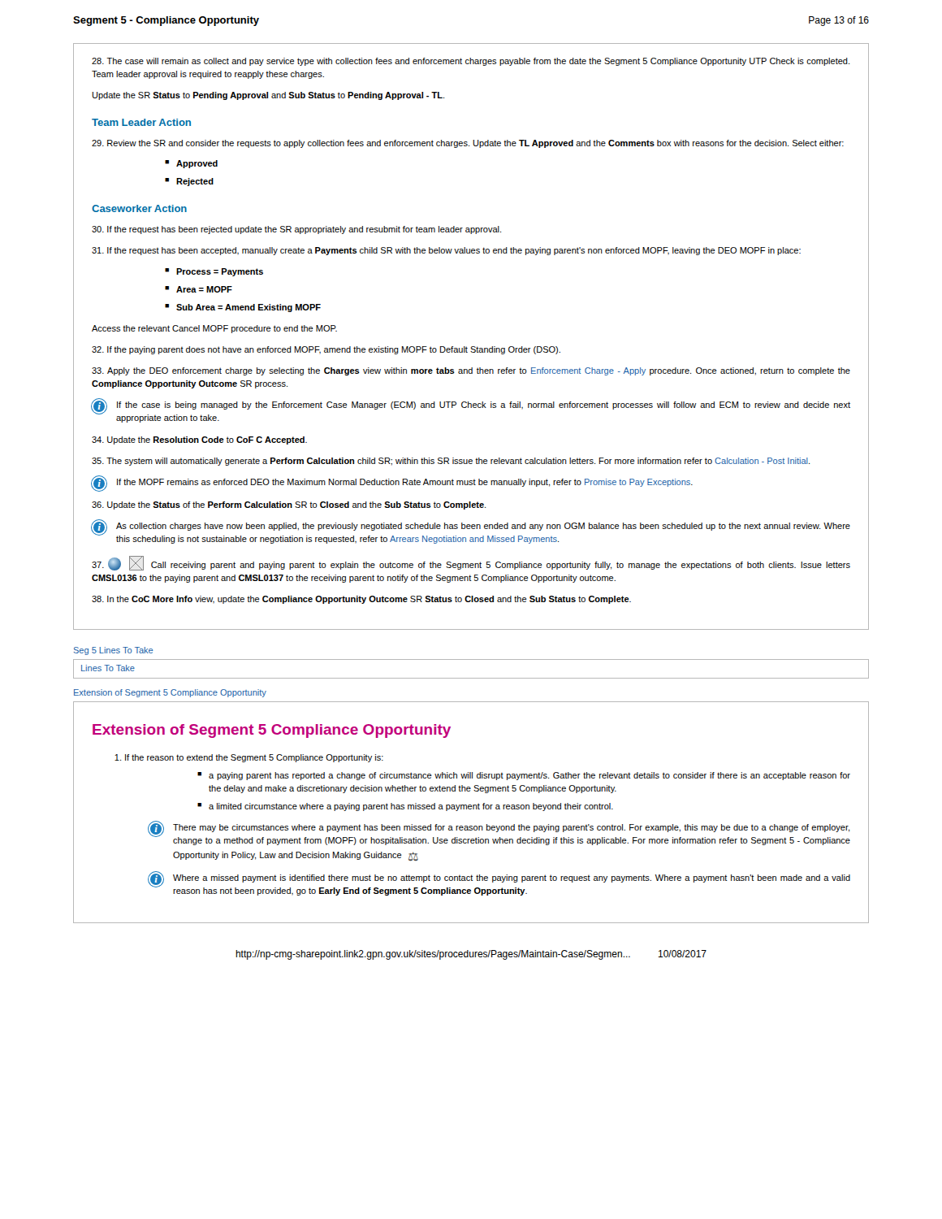Segment 5 - Compliance Opportunity
Page 13 of 16
28. The case will remain as collect and pay service type with collection fees and enforcement charges payable from the date the Segment 5 Compliance Opportunity UTP Check is completed. Team leader approval is required to reapply these charges.
Update the SR Status to Pending Approval and Sub Status to Pending Approval - TL.
Team Leader Action
29. Review the SR and consider the requests to apply collection fees and enforcement charges. Update the TL Approved and the Comments box with reasons for the decision. Select either:
Approved
Rejected
Caseworker Action
30. If the request has been rejected update the SR appropriately and resubmit for team leader approval.
31. If the request has been accepted, manually create a Payments child SR with the below values to end the paying parent's non enforced MOPF, leaving the DEO MOPF in place:
Process = Payments
Area = MOPF
Sub Area = Amend Existing MOPF
Access the relevant Cancel MOPF procedure to end the MOP.
32. If the paying parent does not have an enforced MOPF, amend the existing MOPF to Default Standing Order (DSO).
33. Apply the DEO enforcement charge by selecting the Charges view within more tabs and then refer to Enforcement Charge - Apply procedure. Once actioned, return to complete the Compliance Opportunity Outcome SR process.
i If the case is being managed by the Enforcement Case Manager (ECM) and UTP Check is a fail, normal enforcement processes will follow and ECM to review and decide next appropriate action to take.
34. Update the Resolution Code to CoF C Accepted.
35. The system will automatically generate a Perform Calculation child SR; within this SR issue the relevant calculation letters. For more information refer to Calculation - Post Initial.
i If the MOPF remains as enforced DEO the Maximum Normal Deduction Rate Amount must be manually input, refer to Promise to Pay Exceptions.
36. Update the Status of the Perform Calculation SR to Closed and the Sub Status to Complete.
i As collection charges have now been applied, the previously negotiated schedule has been ended and any non OGM balance has been scheduled up to the next annual review. Where this scheduling is not sustainable or negotiation is requested, refer to Arrears Negotiation and Missed Payments.
37. Call receiving parent and paying parent to explain the outcome of the Segment 5 Compliance opportunity fully, to manage the expectations of both clients. Issue letters CMSL0136 to the paying parent and CMSL0137 to the receiving parent to notify of the Segment 5 Compliance Opportunity outcome.
38. In the CoC More Info view, update the Compliance Opportunity Outcome SR Status to Closed and the Sub Status to Complete.
Seg 5 Lines To Take
Lines To Take
Extension of Segment 5 Compliance Opportunity
Extension of Segment 5 Compliance Opportunity
If the reason to extend the Segment 5 Compliance Opportunity is:
a paying parent has reported a change of circumstance which will disrupt payment/s. Gather the relevant details to consider if there is an acceptable reason for the delay and make a discretionary decision whether to extend the Segment 5 Compliance Opportunity.
a limited circumstance where a paying parent has missed a payment for a reason beyond their control.
i There may be circumstances where a payment has been missed for a reason beyond the paying parent's control. For example, this may be due to a change of employer, change to a method of payment from (MOPF) or hospitalisation. Use discretion when deciding if this is applicable. For more information refer to Segment 5 - Compliance Opportunity in Policy, Law and Decision Making Guidance
i Where a missed payment is identified there must be no attempt to contact the paying parent to request any payments. Where a payment hasn't been made and a valid reason has not been provided, go to Early End of Segment 5 Compliance Opportunity.
http://np-cmg-sharepoint.link2.gpn.gov.uk/sites/procedures/Pages/Maintain-Case/Segmen... 10/08/2017